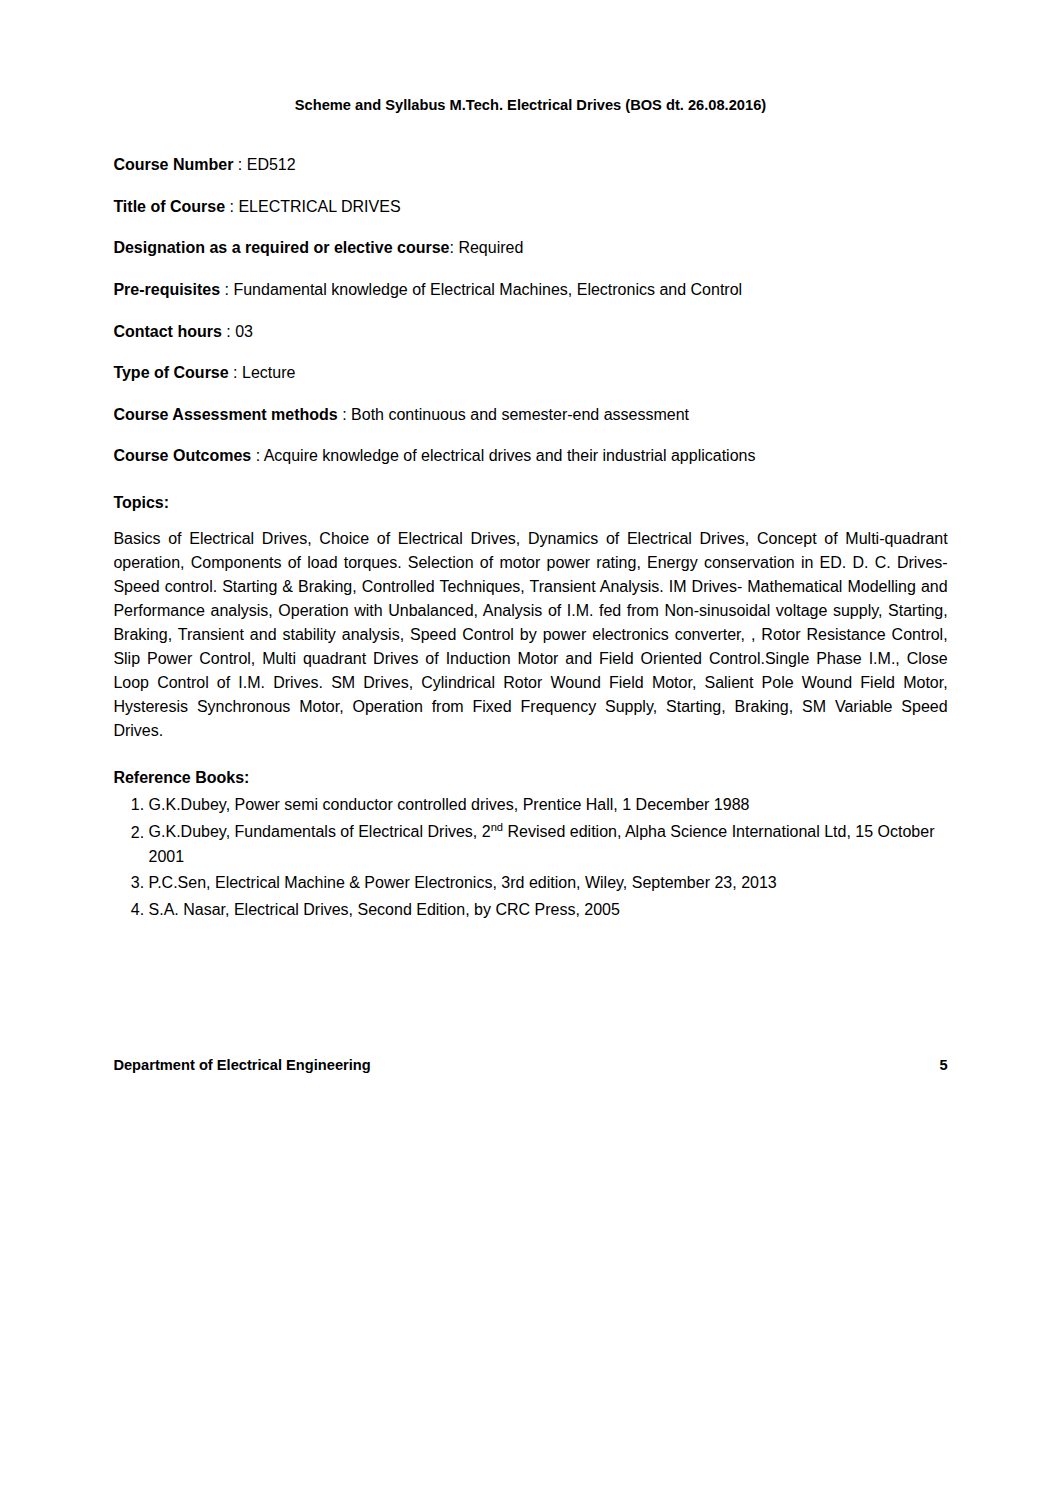Scheme and Syllabus M.Tech. Electrical Drives (BOS dt. 26.08.2016)
Course Number : ED512
Title of Course : ELECTRICAL DRIVES
Designation as a required or elective course: Required
Pre-requisites : Fundamental knowledge of Electrical Machines, Electronics and Control
Contact hours : 03
Type of Course : Lecture
Course Assessment methods : Both continuous and semester-end assessment
Course Outcomes : Acquire knowledge of electrical drives and their industrial applications
Topics:
Basics of Electrical Drives, Choice of Electrical Drives, Dynamics of Electrical Drives, Concept of Multi-quadrant operation, Components of load torques. Selection of motor power rating, Energy conservation in ED. D. C. Drives-Speed control. Starting & Braking, Controlled Techniques, Transient Analysis. IM Drives- Mathematical Modelling and Performance analysis, Operation with Unbalanced, Analysis of I.M. fed from Non-sinusoidal voltage supply, Starting, Braking, Transient and stability analysis, Speed Control by power electronics converter, , Rotor Resistance Control, Slip Power Control, Multi quadrant Drives of Induction Motor and Field Oriented Control.Single Phase I.M., Close Loop Control of I.M. Drives. SM Drives, Cylindrical Rotor Wound Field Motor, Salient Pole Wound Field Motor, Hysteresis Synchronous Motor, Operation from Fixed Frequency Supply, Starting, Braking, SM Variable Speed Drives.
Reference Books:
G.K.Dubey, Power semi conductor controlled drives, Prentice Hall, 1 December 1988
G.K.Dubey, Fundamentals of Electrical Drives, 2nd Revised edition, Alpha Science International Ltd, 15 October 2001
P.C.Sen, Electrical Machine & Power Electronics, 3rd edition, Wiley, September 23, 2013
S.A. Nasar, Electrical Drives, Second Edition, by CRC Press, 2005
Department of Electrical Engineering 5